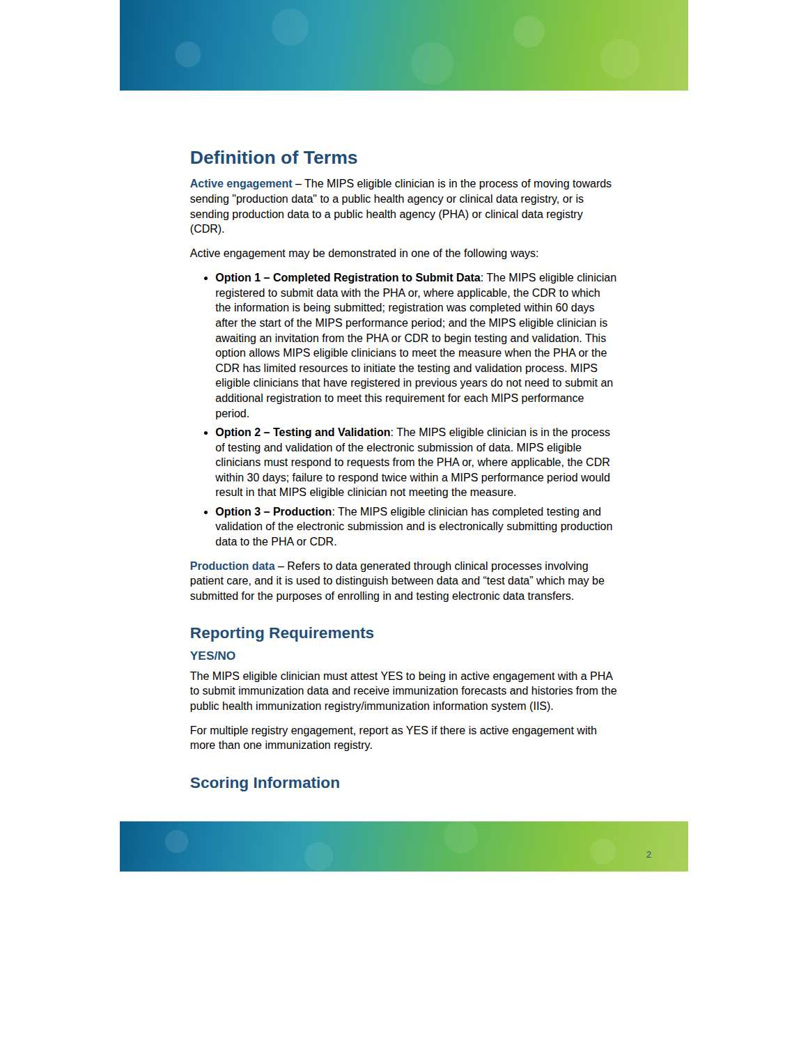Definition of Terms
Active engagement – The MIPS eligible clinician is in the process of moving towards sending "production data" to a public health agency or clinical data registry, or is sending production data to a public health agency (PHA) or clinical data registry (CDR).
Active engagement may be demonstrated in one of the following ways:
Option 1 – Completed Registration to Submit Data: The MIPS eligible clinician registered to submit data with the PHA or, where applicable, the CDR to which the information is being submitted; registration was completed within 60 days after the start of the MIPS performance period; and the MIPS eligible clinician is awaiting an invitation from the PHA or CDR to begin testing and validation. This option allows MIPS eligible clinicians to meet the measure when the PHA or the CDR has limited resources to initiate the testing and validation process. MIPS eligible clinicians that have registered in previous years do not need to submit an additional registration to meet this requirement for each MIPS performance period.
Option 2 – Testing and Validation: The MIPS eligible clinician is in the process of testing and validation of the electronic submission of data. MIPS eligible clinicians must respond to requests from the PHA or, where applicable, the CDR within 30 days; failure to respond twice within a MIPS performance period would result in that MIPS eligible clinician not meeting the measure.
Option 3 – Production: The MIPS eligible clinician has completed testing and validation of the electronic submission and is electronically submitting production data to the PHA or CDR.
Production data – Refers to data generated through clinical processes involving patient care, and it is used to distinguish between data and “test data” which may be submitted for the purposes of enrolling in and testing electronic data transfers.
Reporting Requirements
YES/NO
The MIPS eligible clinician must attest YES to being in active engagement with a PHA to submit immunization data and receive immunization forecasts and histories from the public health immunization registry/immunization information system (IIS).
For multiple registry engagement, report as YES if there is active engagement with more than one immunization registry.
Scoring Information
2